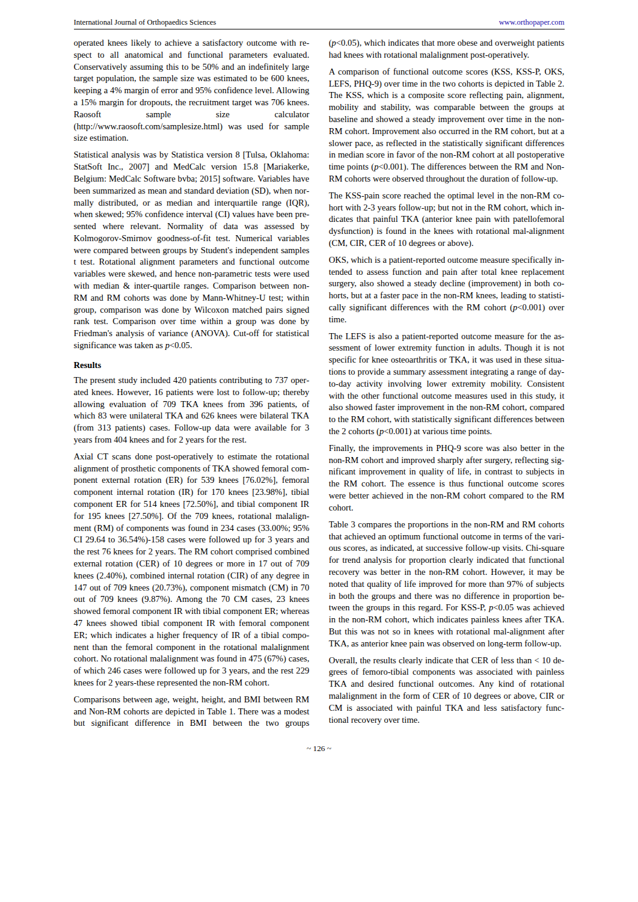International Journal of Orthopaedics Sciences www.orthopaper.com
operated knees likely to achieve a satisfactory outcome with respect to all anatomical and functional parameters evaluated. Conservatively assuming this to be 50% and an indefinitely large target population, the sample size was estimated to be 600 knees, keeping a 4% margin of error and 95% confidence level. Allowing a 15% margin for dropouts, the recruitment target was 706 knees. Raosoft sample size calculator (http://www.raosoft.com/samplesize.html) was used for sample size estimation.
Statistical analysis was by Statistica version 8 [Tulsa, Oklahoma: StatSoft Inc., 2007] and MedCalc version 15.8 [Mariakerke, Belgium: MedCalc Software bvba; 2015] software. Variables have been summarized as mean and standard deviation (SD), when normally distributed, or as median and interquartile range (IQR), when skewed; 95% confidence interval (CI) values have been presented where relevant. Normality of data was assessed by Kolmogorov-Smirnov goodness-of-fit test. Numerical variables were compared between groups by Student's independent samples t test. Rotational alignment parameters and functional outcome variables were skewed, and hence non-parametric tests were used with median & inter-quartile ranges. Comparison between non- RM and RM cohorts was done by Mann-Whitney-U test; within group, comparison was done by Wilcoxon matched pairs signed rank test. Comparison over time within a group was done by Friedman's analysis of variance (ANOVA). Cut-off for statistical significance was taken as p<0.05.
Results
The present study included 420 patients contributing to 737 operated knees. However, 16 patients were lost to follow-up; thereby allowing evaluation of 709 TKA knees from 396 patients, of which 83 were unilateral TKA and 626 knees were bilateral TKA (from 313 patients) cases. Follow-up data were available for 3 years from 404 knees and for 2 years for the rest.
Axial CT scans done post-operatively to estimate the rotational alignment of prosthetic components of TKA showed femoral component external rotation (ER) for 539 knees [76.02%], femoral component internal rotation (IR) for 170 knees [23.98%], tibial component ER for 514 knees [72.50%], and tibial component IR for 195 knees [27.50%]. Of the 709 knees, rotational malalignment (RM) of components was found in 234 cases (33.00%; 95% CI 29.64 to 36.54%)-158 cases were followed up for 3 years and the rest 76 knees for 2 years. The RM cohort comprised combined external rotation (CER) of 10 degrees or more in 17 out of 709 knees (2.40%), combined internal rotation (CIR) of any degree in 147 out of 709 knees (20.73%), component mismatch (CM) in 70 out of 709 knees (9.87%). Among the 70 CM cases, 23 knees showed femoral component IR with tibial component ER; whereas 47 knees showed tibial component IR with femoral component ER; which indicates a higher frequency of IR of a tibial component than the femoral component in the rotational malalignment cohort. No rotational malalignment was found in 475 (67%) cases, of which 246 cases were followed up for 3 years, and the rest 229 knees for 2 years-these represented the non-RM cohort.
Comparisons between age, weight, height, and BMI between RM and Non-RM cohorts are depicted in Table 1. There was a modest but significant difference in BMI between the two groups (p<0.05), which indicates that more obese and overweight patients had knees with rotational malalignment post-operatively.
A comparison of functional outcome scores (KSS, KSS-P, OKS, LEFS, PHQ-9) over time in the two cohorts is depicted in Table 2. The KSS, which is a composite score reflecting pain, alignment, mobility and stability, was comparable between the groups at baseline and showed a steady improvement over time in the non-RM cohort. Improvement also occurred in the RM cohort, but at a slower pace, as reflected in the statistically significant differences in median score in favor of the non-RM cohort at all postoperative time points (p<0.001). The differences between the RM and Non-RM cohorts were observed throughout the duration of follow-up.
The KSS-pain score reached the optimal level in the non-RM cohort with 2-3 years follow-up; but not in the RM cohort, which indicates that painful TKA (anterior knee pain with patellofemoral dysfunction) is found in the knees with rotational mal-alignment (CM, CIR, CER of 10 degrees or above).
OKS, which is a patient-reported outcome measure specifically intended to assess function and pain after total knee replacement surgery, also showed a steady decline (improvement) in both cohorts, but at a faster pace in the non-RM knees, leading to statistically significant differences with the RM cohort (p<0.001) over time.
The LEFS is also a patient-reported outcome measure for the assessment of lower extremity function in adults. Though it is not specific for knee osteoarthritis or TKA, it was used in these situations to provide a summary assessment integrating a range of day-to-day activity involving lower extremity mobility. Consistent with the other functional outcome measures used in this study, it also showed faster improvement in the non-RM cohort, compared to the RM cohort, with statistically significant differences between the 2 cohorts (p<0.001) at various time points.
Finally, the improvements in PHQ-9 score was also better in the non-RM cohort and improved sharply after surgery, reflecting significant improvement in quality of life, in contrast to subjects in the RM cohort. The essence is thus functional outcome scores were better achieved in the non-RM cohort compared to the RM cohort.
Table 3 compares the proportions in the non-RM and RM cohorts that achieved an optimum functional outcome in terms of the various scores, as indicated, at successive follow-up visits. Chi-square for trend analysis for proportion clearly indicated that functional recovery was better in the non-RM cohort. However, it may be noted that quality of life improved for more than 97% of subjects in both the groups and there was no difference in proportion between the groups in this regard. For KSS-P, p<0.05 was achieved in the non-RM cohort, which indicates painless knees after TKA. But this was not so in knees with rotational mal-alignment after TKA, as anterior knee pain was observed on long-term follow-up.
Overall, the results clearly indicate that CER of less than < 10 degrees of femoro-tibial components was associated with painless TKA and desired functional outcomes. Any kind of rotational malalignment in the form of CER of 10 degrees or above, CIR or CM is associated with painful TKA and less satisfactory functional recovery over time.
~ 126 ~